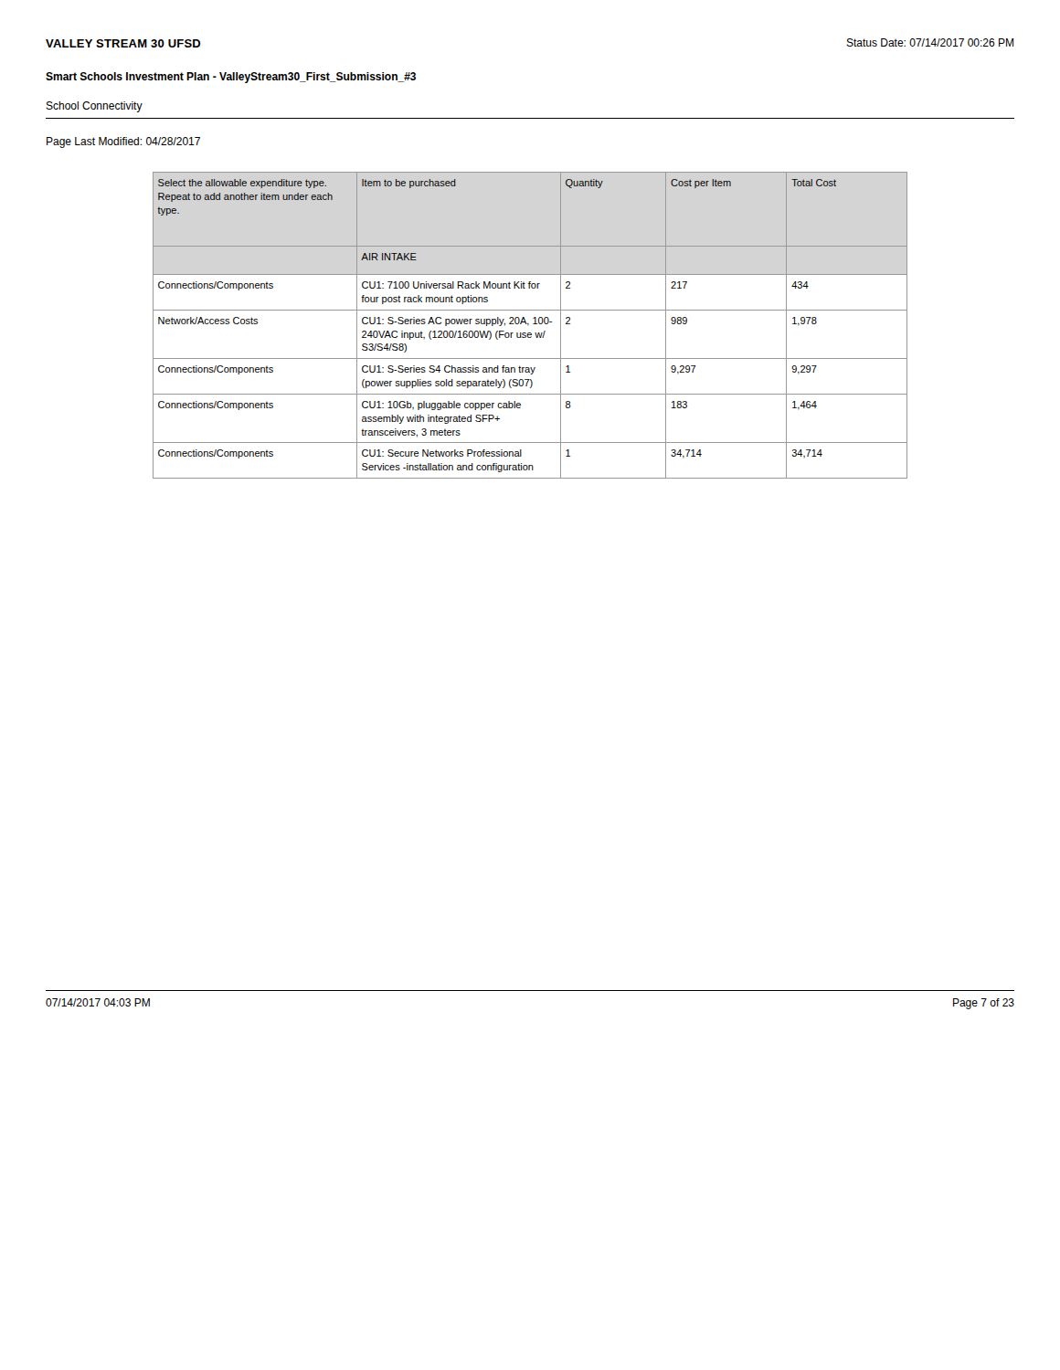VALLEY STREAM 30 UFSD
Status Date: 07/14/2017 00:26 PM
Smart Schools Investment Plan - ValleyStream30_First_Submission_#3
School Connectivity
Page Last Modified: 04/28/2017
| Select the allowable expenditure type. Repeat to add another item under each type. | Item to be purchased | Quantity | Cost per Item | Total Cost |
| --- | --- | --- | --- | --- |
| | AIR INTAKE | | | |
| Connections/Components | CU1: 7100 Universal Rack Mount Kit for four post rack mount options | 2 | 217 | 434 |
| Network/Access Costs | CU1: S-Series AC power supply, 20A, 100-240VAC input, (1200/1600W) (For use w/ S3/S4/S8) | 2 | 989 | 1,978 |
| Connections/Components | CU1: S-Series S4 Chassis and fan tray (power supplies sold separately) (S07) | 1 | 9,297 | 9,297 |
| Connections/Components | CU1: 10Gb, pluggable copper cable assembly with integrated SFP+ transceivers, 3 meters | 8 | 183 | 1,464 |
| Connections/Components | CU1: Secure Networks Professional Services -installation and configuration | 1 | 34,714 | 34,714 |
07/14/2017 04:03 PM
Page 7 of 23